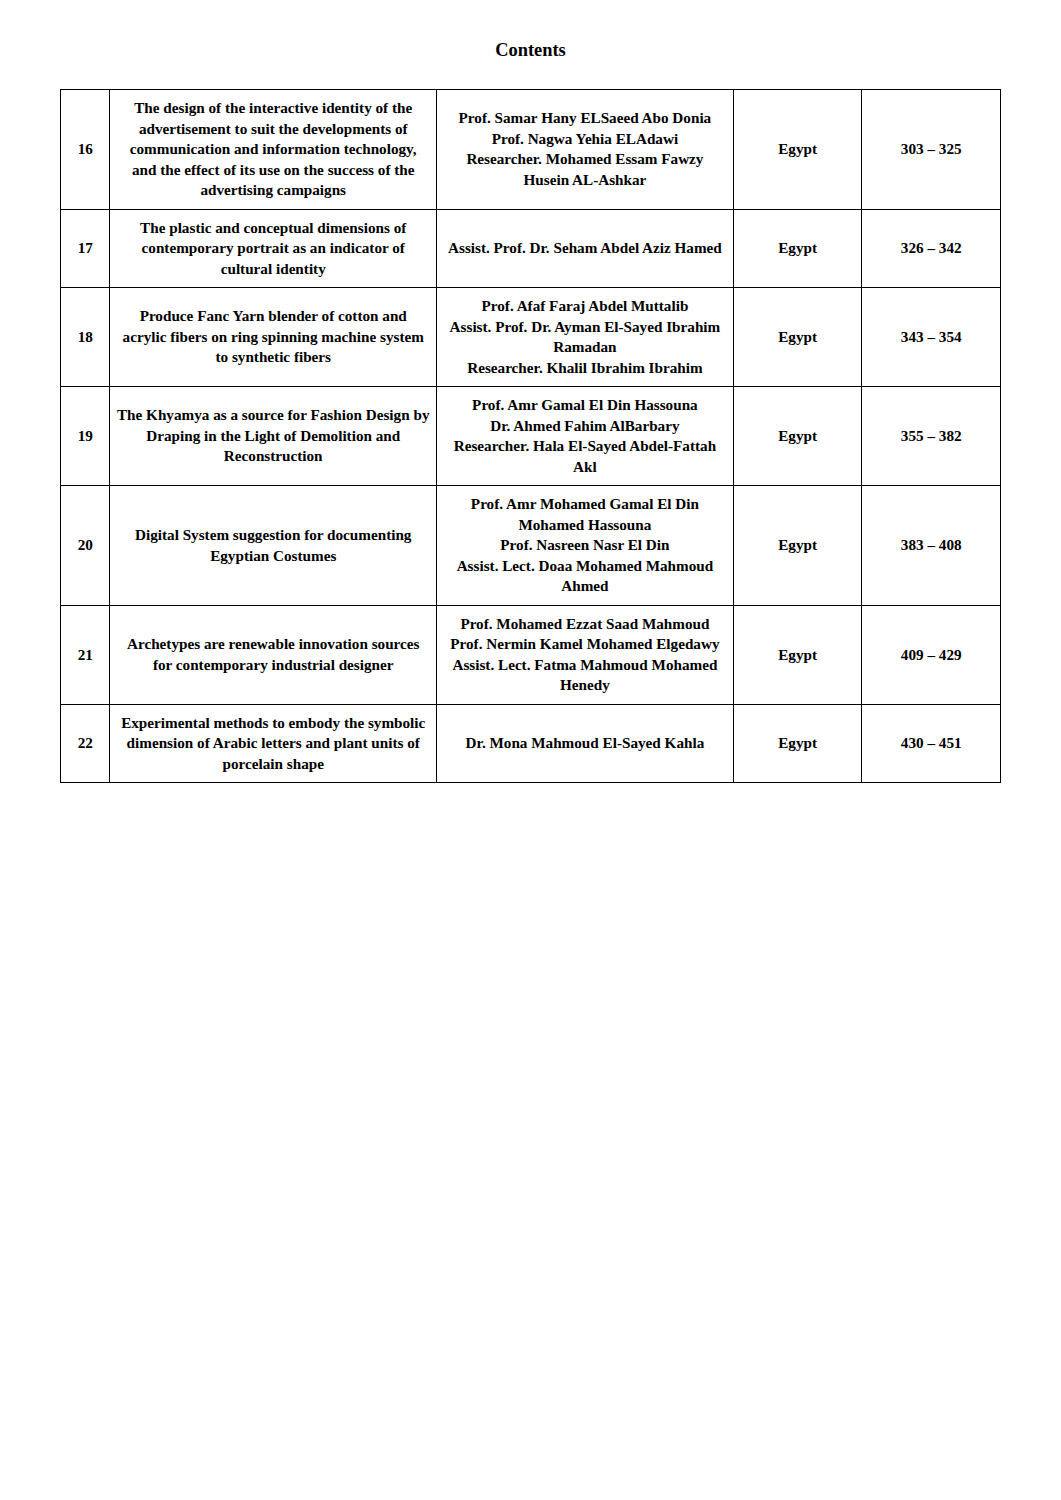Contents
| 16 | The design of the interactive identity of the advertisement to suit the developments of communication and information technology, and the effect of its use on the success of the advertising campaigns | Prof. Samar Hany ELSaeed Abo Donia Prof. Nagwa Yehia ELAdawi Researcher. Mohamed Essam Fawzy Husein AL-Ashkar | Egypt | 303 – 325 |
| 17 | The plastic and conceptual dimensions of contemporary portrait as an indicator of cultural identity | Assist. Prof. Dr. Seham Abdel Aziz Hamed | Egypt | 326 – 342 |
| 18 | Produce Fanc Yarn blender of cotton and acrylic fibers on ring spinning machine system to synthetic fibers | Prof. Afaf Faraj Abdel Muttalib Assist. Prof. Dr. Ayman El-Sayed Ibrahim Ramadan Researcher. Khalil Ibrahim Ibrahim | Egypt | 343 – 354 |
| 19 | The Khyamya as a source for Fashion Design by Draping in the Light of Demolition and Reconstruction | Prof. Amr Gamal El Din Hassouna Dr. Ahmed Fahim AlBarbary Researcher. Hala El-Sayed Abdel-Fattah Akl | Egypt | 355 – 382 |
| 20 | Digital System suggestion for documenting Egyptian Costumes | Prof. Amr Mohamed Gamal El Din Mohamed Hassouna Prof. Nasreen Nasr El Din Assist. Lect. Doaa Mohamed Mahmoud Ahmed | Egypt | 383 – 408 |
| 21 | Archetypes are renewable innovation sources for contemporary industrial designer | Prof. Mohamed Ezzat Saad Mahmoud Prof. Nermin Kamel Mohamed Elgedawy Assist. Lect. Fatma Mahmoud Mohamed Henedy | Egypt | 409 – 429 |
| 22 | Experimental methods to embody the symbolic dimension of Arabic letters and plant units of porcelain shape | Dr. Mona Mahmoud El-Sayed Kahla | Egypt | 430 – 451 |